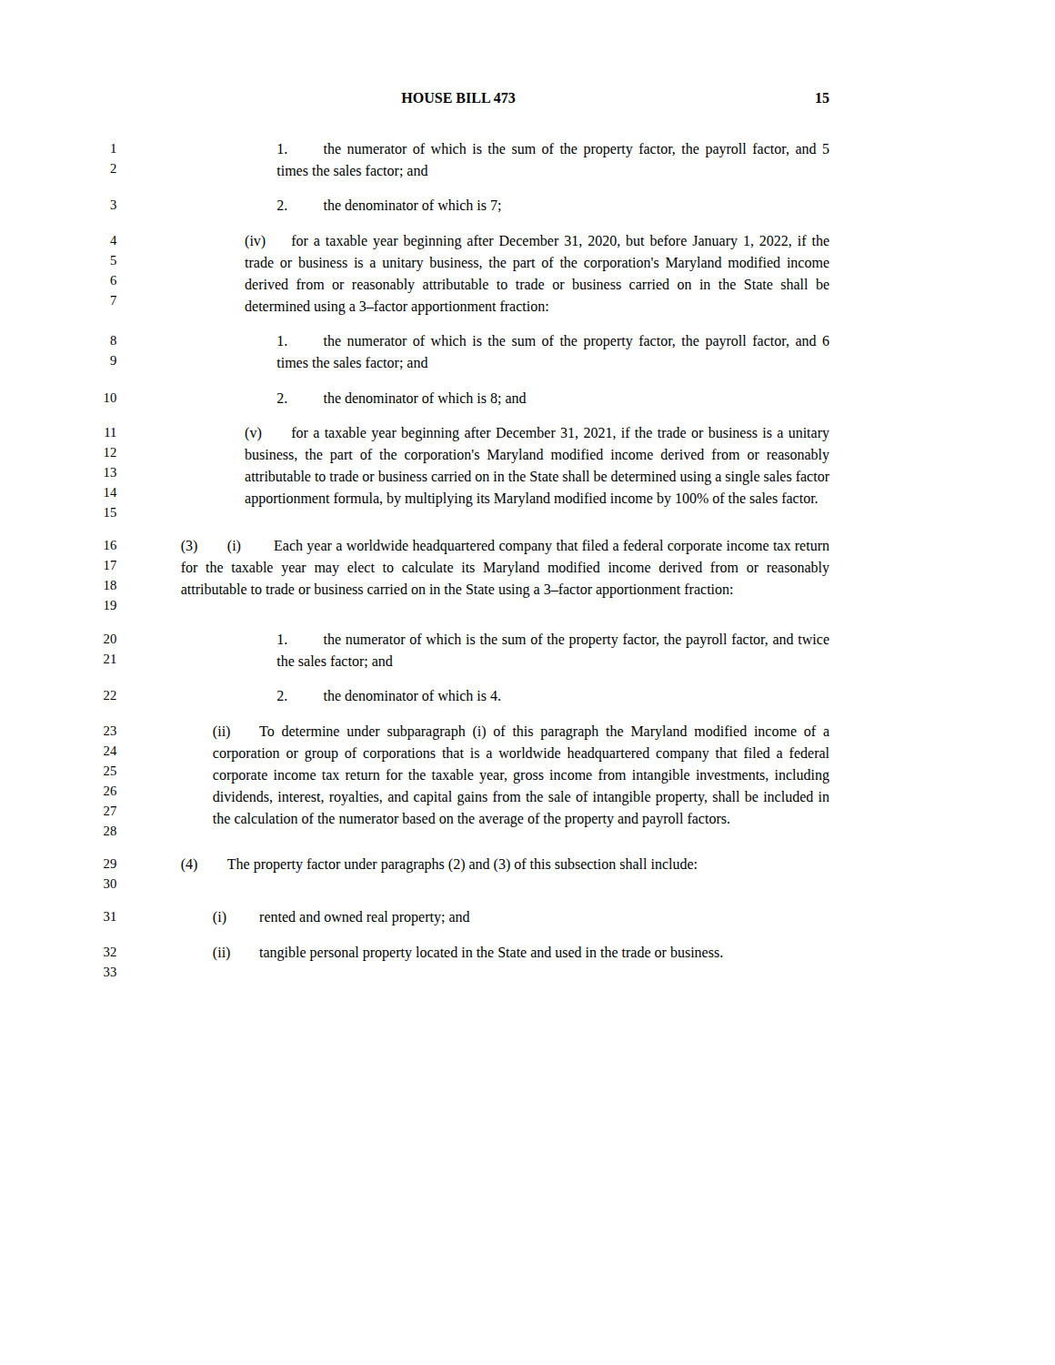HOUSE BILL 473 15
| 1 2 | 1. the numerator of which is the sum of the property factor, the payroll factor, and 5 times the sales factor; and |
| 3 | 2. the denominator of which is 7; |
| 4 5 6 7 | (iv) for a taxable year beginning after December 31, 2020, but before January 1, 2022, if the trade or business is a unitary business, the part of the corporation's Maryland modified income derived from or reasonably attributable to trade or business carried on in the State shall be determined using a 3–factor apportionment fraction: |
| 8 9 | 1. the numerator of which is the sum of the property factor, the payroll factor, and 6 times the sales factor; and |
| 10 | 2. the denominator of which is 8; and |
| 11 12 13 14 15 | (v) for a taxable year beginning after December 31, 2021, if the trade or business is a unitary business, the part of the corporation's Maryland modified income derived from or reasonably attributable to trade or business carried on in the State shall be determined using a single sales factor apportionment formula, by multiplying its Maryland modified income by 100% of the sales factor. |
| 16 17 18 19 | (3) (i) Each year a worldwide headquartered company that filed a federal corporate income tax return for the taxable year may elect to calculate its Maryland modified income derived from or reasonably attributable to trade or business carried on in the State using a 3–factor apportionment fraction: |
| 20 21 | 1. the numerator of which is the sum of the property factor, the payroll factor, and twice the sales factor; and |
| 22 | 2. the denominator of which is 4. |
| 23 24 25 26 27 28 | (ii) To determine under subparagraph (i) of this paragraph the Maryland modified income of a corporation or group of corporations that is a worldwide headquartered company that filed a federal corporate income tax return for the taxable year, gross income from intangible investments, including dividends, interest, royalties, and capital gains from the sale of intangible property, shall be included in the calculation of the numerator based on the average of the property and payroll factors. |
| 29 30 | (4) The property factor under paragraphs (2) and (3) of this subsection shall include: |
| 31 | (i) rented and owned real property; and |
| 32 33 | (ii) tangible personal property located in the State and used in the trade or business. |